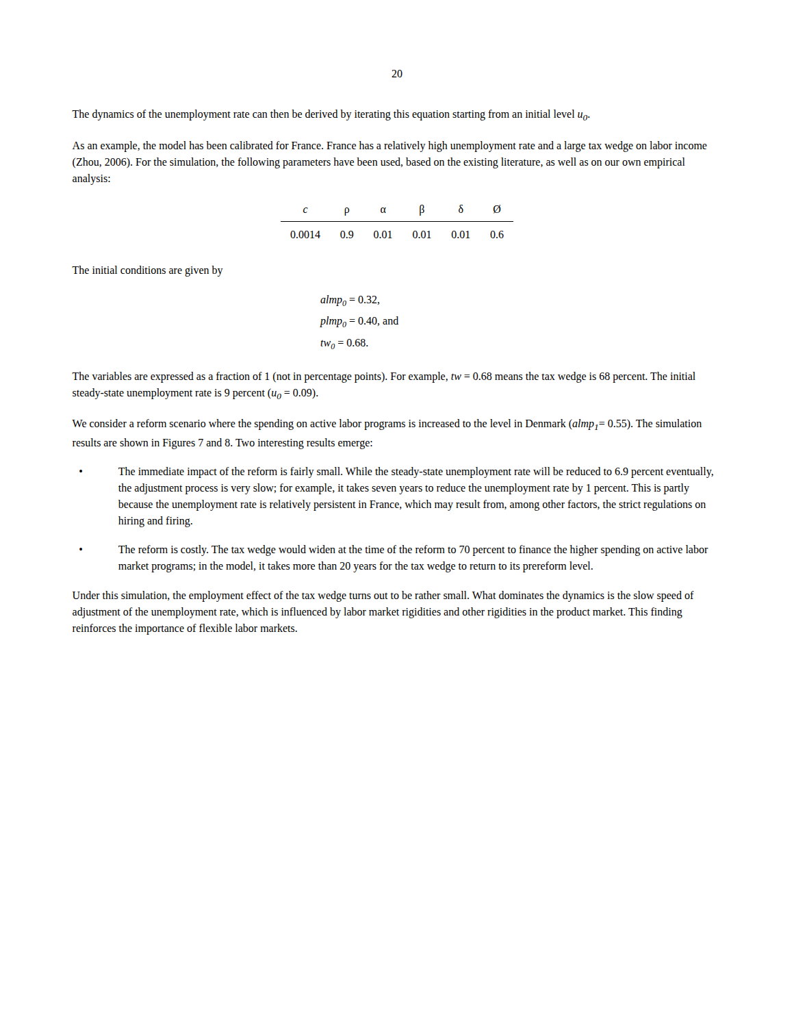20
The dynamics of the unemployment rate can then be derived by iterating this equation starting from an initial level u0.
As an example, the model has been calibrated for France. France has a relatively high unemployment rate and a large tax wedge on labor income (Zhou, 2006). For the simulation, the following parameters have been used, based on the existing literature, as well as on our own empirical analysis:
| c | ρ | α | β | δ | Ø |
| --- | --- | --- | --- | --- | --- |
| 0.0014 | 0.9 | 0.01 | 0.01 | 0.01 | 0.6 |
The initial conditions are given by
almp0 = 0.32, plmp0 = 0.40, and tw0 = 0.68.
The variables are expressed as a fraction of 1 (not in percentage points). For example, tw = 0.68 means the tax wedge is 68 percent. The initial steady-state unemployment rate is 9 percent (u0 = 0.09).
We consider a reform scenario where the spending on active labor programs is increased to the level in Denmark (almp1= 0.55). The simulation results are shown in Figures 7 and 8. Two interesting results emerge:
The immediate impact of the reform is fairly small. While the steady-state unemployment rate will be reduced to 6.9 percent eventually, the adjustment process is very slow; for example, it takes seven years to reduce the unemployment rate by 1 percent. This is partly because the unemployment rate is relatively persistent in France, which may result from, among other factors, the strict regulations on hiring and firing.
The reform is costly. The tax wedge would widen at the time of the reform to 70 percent to finance the higher spending on active labor market programs; in the model, it takes more than 20 years for the tax wedge to return to its prereform level.
Under this simulation, the employment effect of the tax wedge turns out to be rather small. What dominates the dynamics is the slow speed of adjustment of the unemployment rate, which is influenced by labor market rigidities and other rigidities in the product market. This finding reinforces the importance of flexible labor markets.